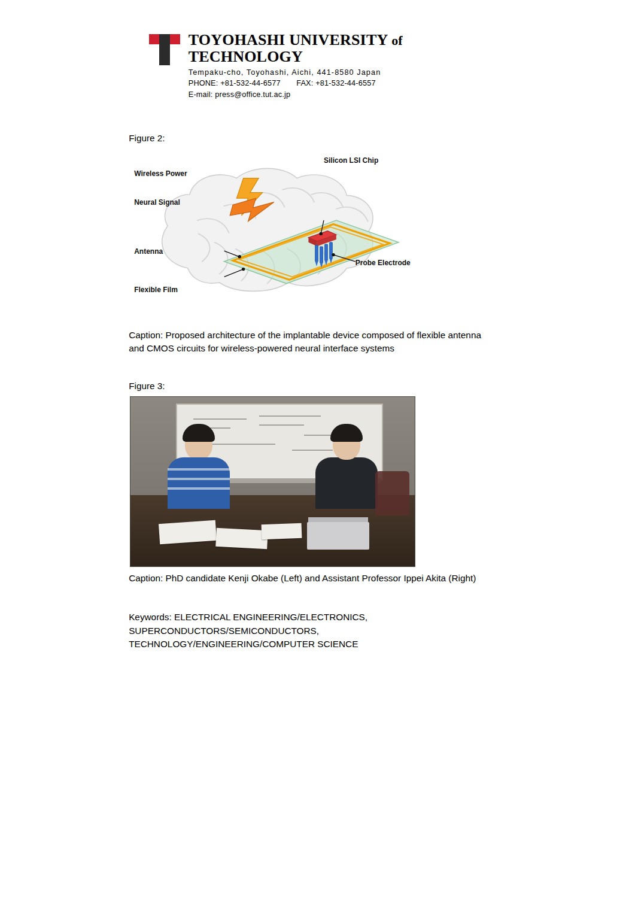TOYOHASHI UNIVERSITY of TECHNOLOGY
Tempaku-cho, Toyohashi, Aichi, 441-8580 Japan
PHONE: +81-532-44-6577 FAX: +81-532-44-6557
E-mail: press@office.tut.ac.jp
Figure 2:
Wireless Power Neural Signal Antenna Flexible Film Silicon LSI Chip Probe Electrode
Caption: Proposed architecture of the implantable device composed of flexible antenna and CMOS circuits for wireless-powered neural interface systems
Figure 3:
Caption: PhD candidate Kenji Okabe (Left) and Assistant Professor Ippei Akita (Right)
Keywords: ELECTRICAL ENGINEERING/ELECTRONICS, SUPERCONDUCTORS/SEMICONDUCTORS, TECHNOLOGY/ENGINEERING/COMPUTER SCIENCE